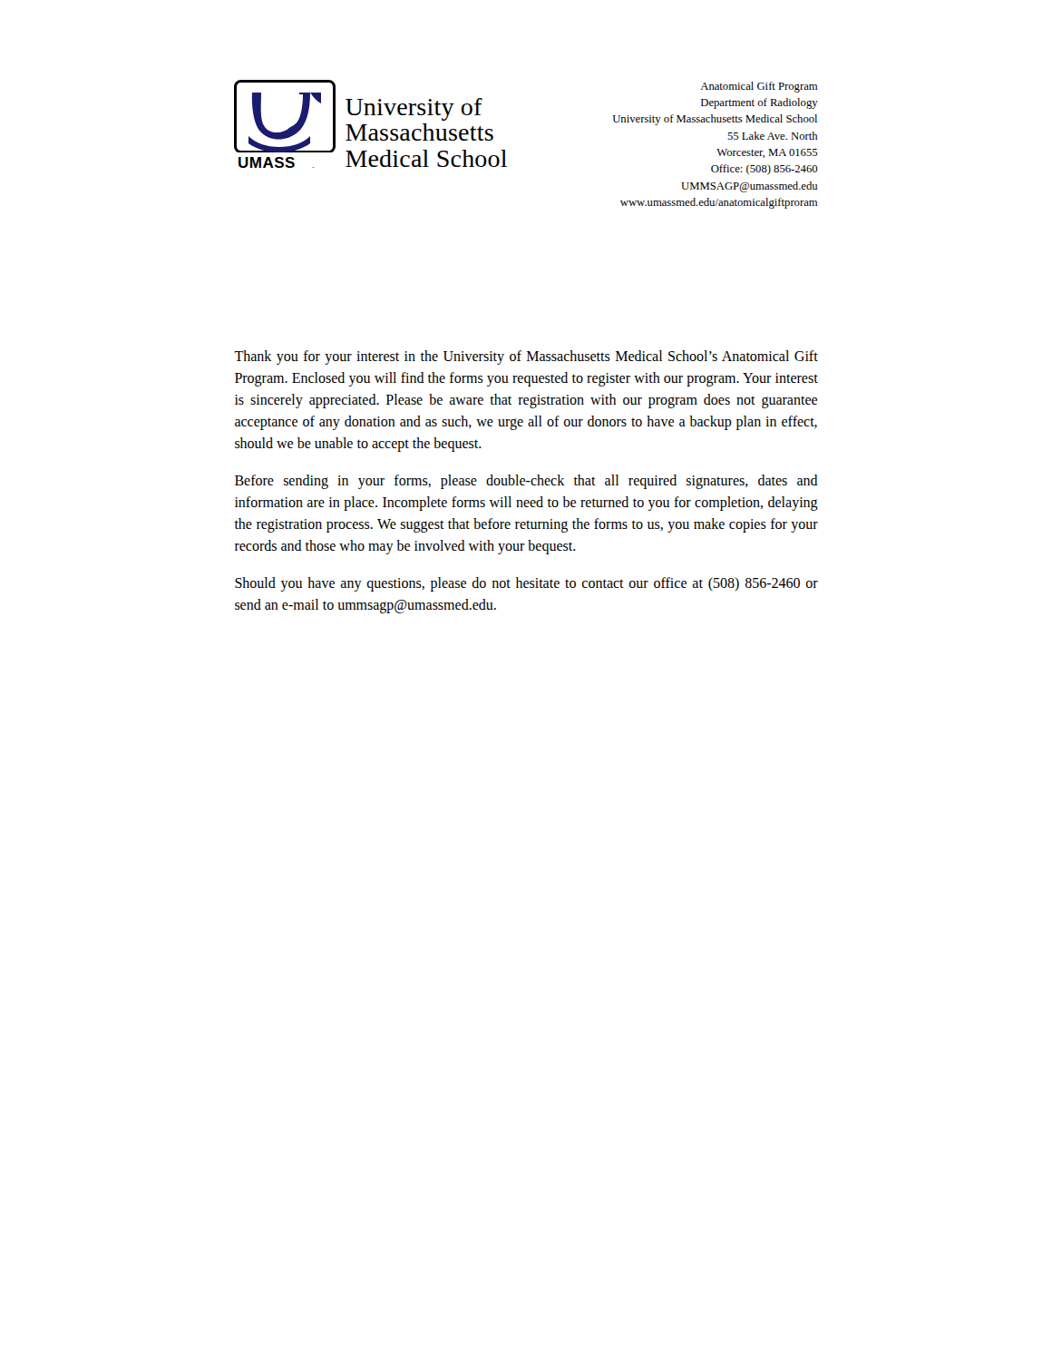UMASS .
University of Massachusetts Medical School
Anatomical Gift Program
Department of Radiology
University of Massachusetts Medical School
55 Lake Ave. North
Worcester, MA 01655
Office: (508) 856-2460
UMMSAGP@umassmed.edu
www.umassmed.edu/anatomicalgiftproram
Thank you for your interest in the University of Massachusetts Medical School’s Anatomical Gift Program. Enclosed you will find the forms you requested to register with our program. Your interest is sincerely appreciated. Please be aware that registration with our program does not guarantee acceptance of any donation and as such, we urge all of our donors to have a backup plan in effect, should we be unable to accept the bequest.
Before sending in your forms, please double-check that all required signatures, dates and information are in place. Incomplete forms will need to be returned to you for completion, delaying the registration process. We suggest that before returning the forms to us, you make copies for your records and those who may be involved with your bequest.
Should you have any questions, please do not hesitate to contact our office at (508) 856-2460 or send an e-mail to ummsagp@umassmed.edu.